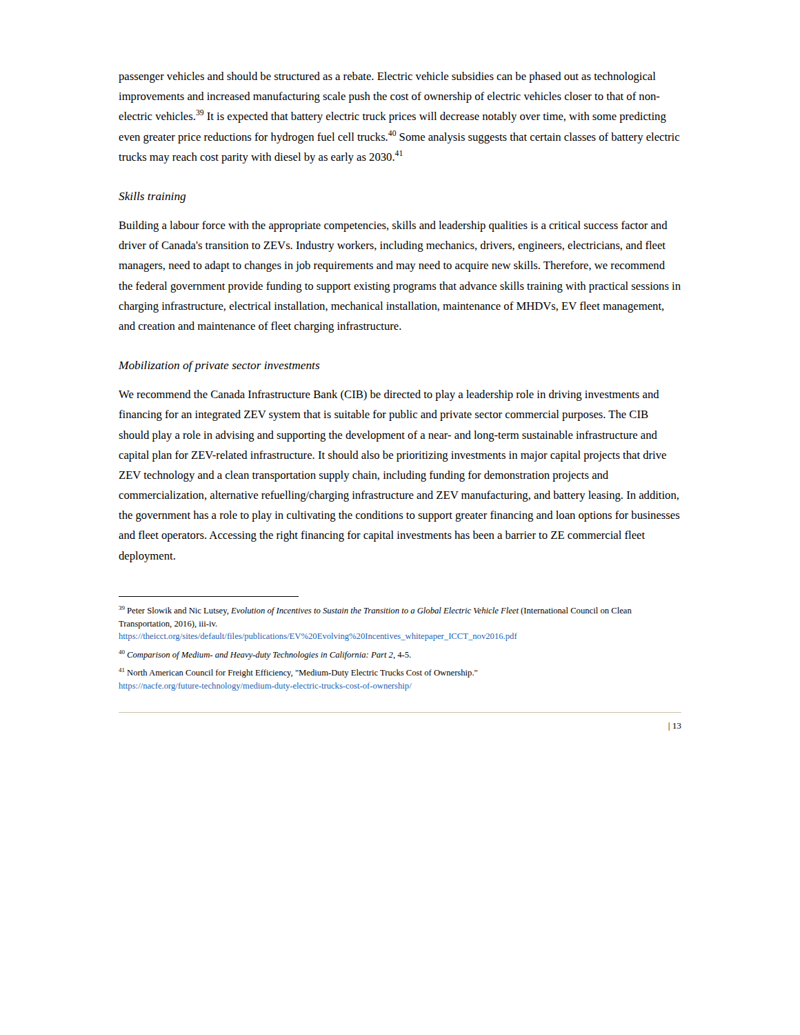passenger vehicles and should be structured as a rebate. Electric vehicle subsidies can be phased out as technological improvements and increased manufacturing scale push the cost of ownership of electric vehicles closer to that of non-electric vehicles.39 It is expected that battery electric truck prices will decrease notably over time, with some predicting even greater price reductions for hydrogen fuel cell trucks.40 Some analysis suggests that certain classes of battery electric trucks may reach cost parity with diesel by as early as 2030.41
Skills training
Building a labour force with the appropriate competencies, skills and leadership qualities is a critical success factor and driver of Canada's transition to ZEVs. Industry workers, including mechanics, drivers, engineers, electricians, and fleet managers, need to adapt to changes in job requirements and may need to acquire new skills. Therefore, we recommend the federal government provide funding to support existing programs that advance skills training with practical sessions in charging infrastructure, electrical installation, mechanical installation, maintenance of MHDVs, EV fleet management, and creation and maintenance of fleet charging infrastructure.
Mobilization of private sector investments
We recommend the Canada Infrastructure Bank (CIB) be directed to play a leadership role in driving investments and financing for an integrated ZEV system that is suitable for public and private sector commercial purposes. The CIB should play a role in advising and supporting the development of a near- and long-term sustainable infrastructure and capital plan for ZEV-related infrastructure. It should also be prioritizing investments in major capital projects that drive ZEV technology and a clean transportation supply chain, including funding for demonstration projects and commercialization, alternative refuelling/charging infrastructure and ZEV manufacturing, and battery leasing. In addition, the government has a role to play in cultivating the conditions to support greater financing and loan options for businesses and fleet operators. Accessing the right financing for capital investments has been a barrier to ZE commercial fleet deployment.
39 Peter Slowik and Nic Lutsey, Evolution of Incentives to Sustain the Transition to a Global Electric Vehicle Fleet (International Council on Clean Transportation, 2016), iii-iv.
https://theicct.org/sites/default/files/publications/EV%20Evolving%20Incentives_whitepaper_ICCT_nov2016.pdf
40 Comparison of Medium- and Heavy-duty Technologies in California: Part 2, 4-5.
41 North American Council for Freight Efficiency, "Medium-Duty Electric Trucks Cost of Ownership."
https://nacfe.org/future-technology/medium-duty-electric-trucks-cost-of-ownership/
| 13